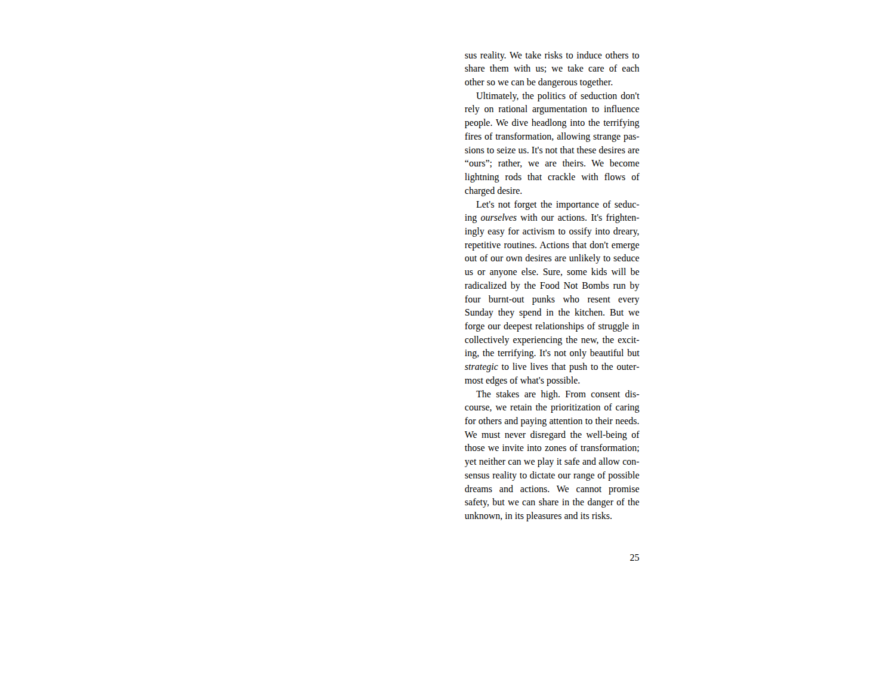sus reality. We take risks to induce others to share them with us; we take care of each other so we can be dangerous together.
Ultimately, the politics of seduction don't rely on rational argumentation to influence people. We dive headlong into the terrifying fires of transformation, allowing strange passions to seize us. It's not that these desires are “ours”; rather, we are theirs. We become lightning rods that crackle with flows of charged desire.
Let's not forget the importance of seducing ourselves with our actions. It's frighteningly easy for activism to ossify into dreary, repetitive routines. Actions that don't emerge out of our own desires are unlikely to seduce us or anyone else. Sure, some kids will be radicalized by the Food Not Bombs run by four burnt-out punks who resent every Sunday they spend in the kitchen. But we forge our deepest relationships of struggle in collectively experiencing the new, the exciting, the terrifying. It's not only beautiful but strategic to live lives that push to the outermost edges of what's possible.
The stakes are high. From consent discourse, we retain the prioritization of caring for others and paying attention to their needs. We must never disregard the well-being of those we invite into zones of transformation; yet neither can we play it safe and allow consensus reality to dictate our range of possible dreams and actions. We cannot promise safety, but we can share in the danger of the unknown, in its pleasures and its risks.
25